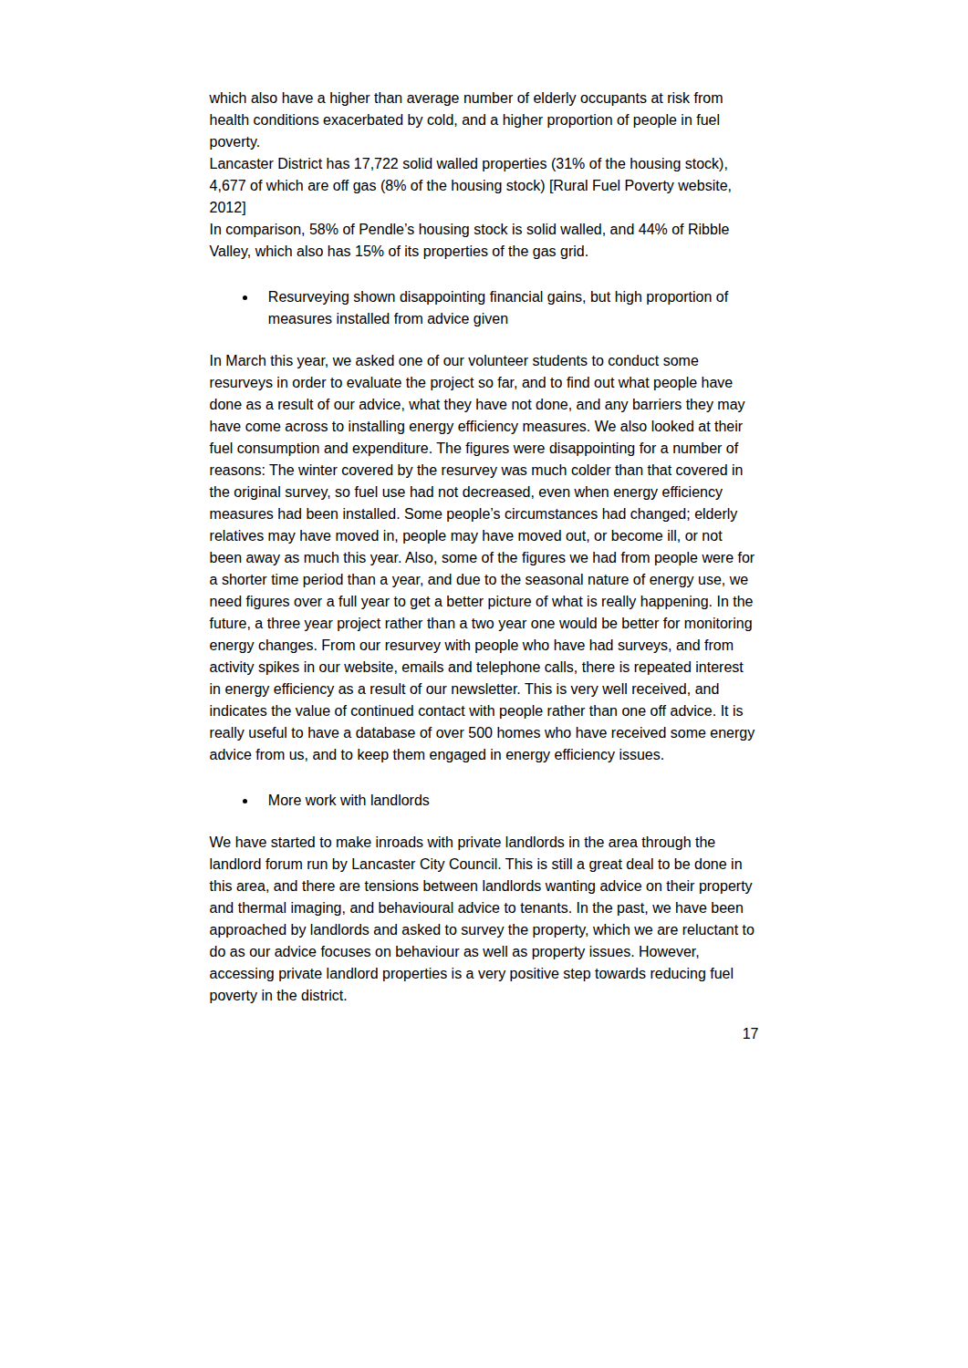which also have a higher than average number of elderly occupants at risk from health conditions exacerbated by cold, and a higher proportion of people in fuel poverty.
Lancaster District has 17,722 solid walled properties (31% of the housing stock), 4,677 of which are off gas (8% of the housing stock) [Rural Fuel Poverty website, 2012]
In comparison, 58% of Pendle’s housing stock is solid walled, and 44% of Ribble Valley, which also has 15% of its properties of the gas grid.
Resurveying shown disappointing financial gains, but high proportion of measures installed from advice given
In March this year, we asked one of our volunteer students to conduct some resurveys in order to evaluate the project so far, and to find out what people have done as a result of our advice, what they have not done, and any barriers they may have come across to installing energy efficiency measures. We also looked at their fuel consumption and expenditure. The figures were disappointing for a number of reasons: The winter covered by the resurvey was much colder than that covered in the original survey, so fuel use had not decreased, even when energy efficiency measures had been installed. Some people’s circumstances had changed; elderly relatives may have moved in, people may have moved out, or become ill, or not been away as much this year. Also, some of the figures we had from people were for a shorter time period than a year, and due to the seasonal nature of energy use, we need figures over a full year to get a better picture of what is really happening. In the future, a three year project rather than a two year one would be better for monitoring energy changes. From our resurvey with people who have had surveys, and from activity spikes in our website, emails and telephone calls, there is repeated interest in energy efficiency as a result of our newsletter. This is very well received, and indicates the value of continued contact with people rather than one off advice. It is really useful to have a database of over 500 homes who have received some energy advice from us, and to keep them engaged in energy efficiency issues.
More work with landlords
We have started to make inroads with private landlords in the area through the landlord forum run by Lancaster City Council. This is still a great deal to be done in this area, and there are tensions between landlords wanting advice on their property and thermal imaging, and behavioural advice to tenants. In the past, we have been approached by landlords and asked to survey the property, which we are reluctant to do as our advice focuses on behaviour as well as property issues. However, accessing private landlord properties is a very positive step towards reducing fuel poverty in the district.
17